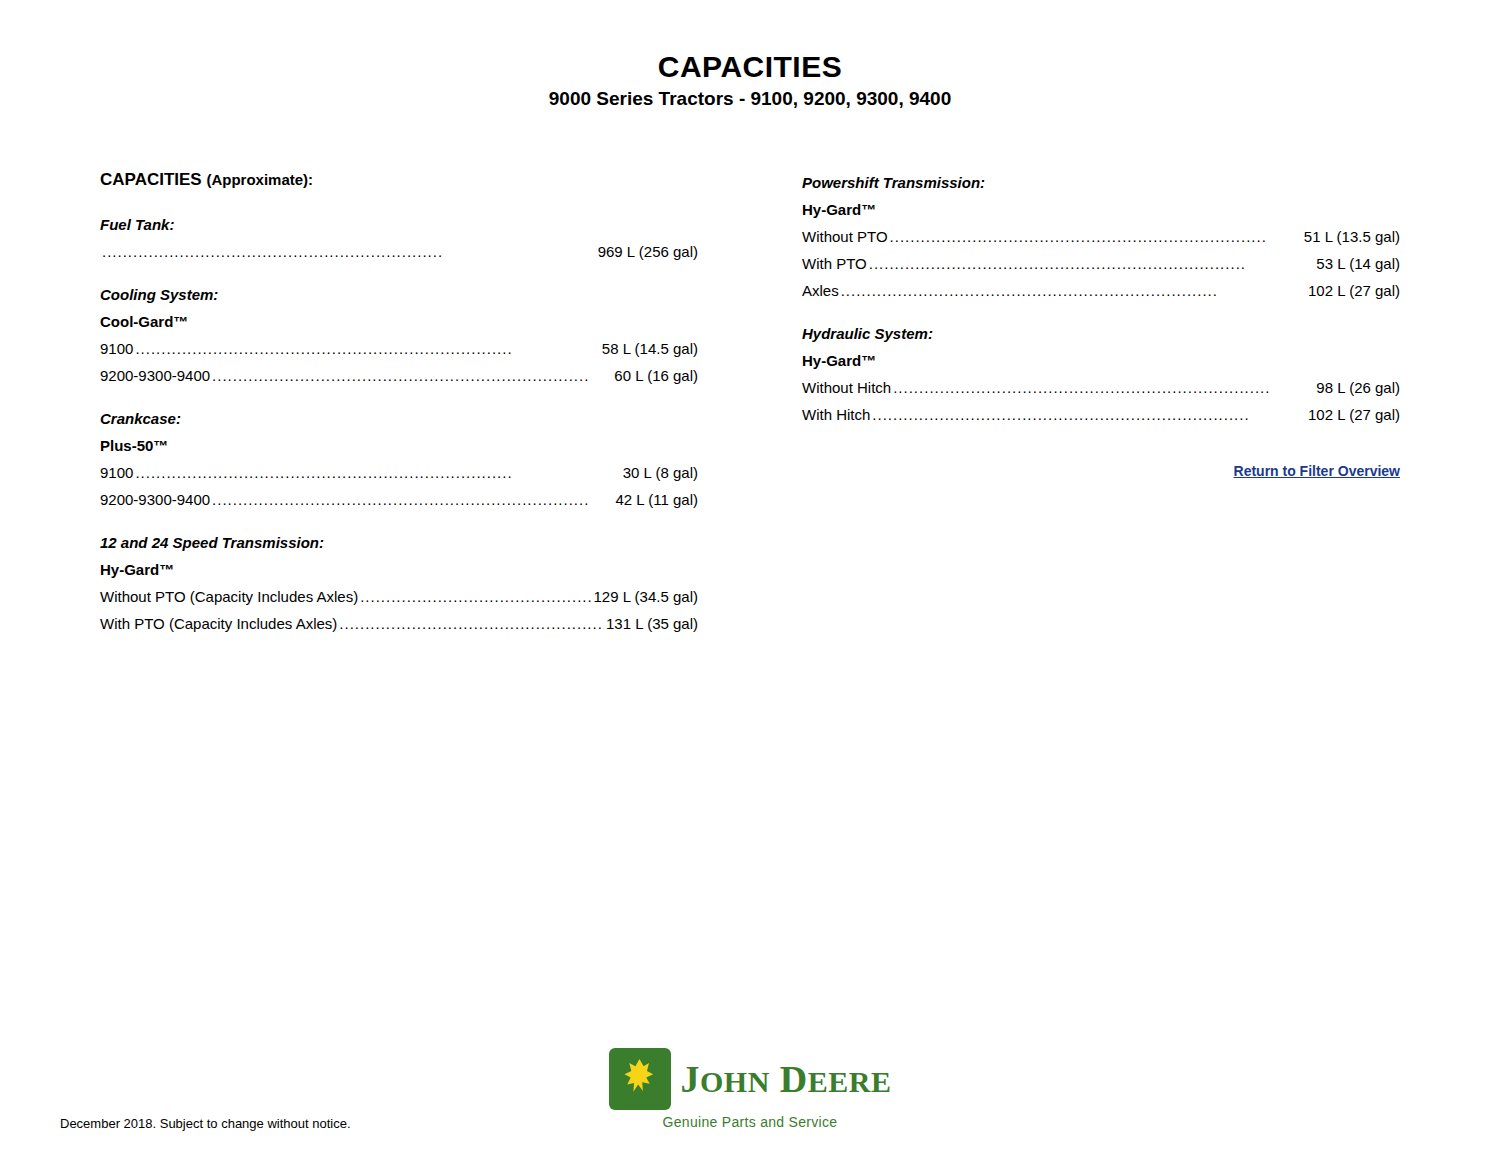CAPACITIES
9000 Series Tractors - 9100, 9200, 9300, 9400
CAPACITIES (Approximate):
Fuel Tank:
.................................................................. 969 L (256 gal)
Cooling System:
Cool-Gard™
9100 ......................................................................... 58 L (14.5 gal)
9200-9300-9400 ......................................................................... 60 L (16 gal)
Crankcase:
Plus-50™
9100 ......................................................................... 30 L (8 gal)
9200-9300-9400 ......................................................................... 42 L (11 gal)
12 and 24 Speed Transmission:
Hy-Gard™
Without PTO (Capacity Includes Axles) ......................................................................... 129 L (34.5 gal)
With PTO (Capacity Includes Axles) ......................................................................... 131 L (35 gal)
Powershift Transmission:
Hy-Gard™
Without PTO ......................................................................... 51 L (13.5 gal)
With PTO ......................................................................... 53 L (14 gal)
Axles ......................................................................... 102 L (27 gal)
Hydraulic System:
Hy-Gard™
Without Hitch ......................................................................... 98 L (26 gal)
With Hitch ......................................................................... 102 L (27 gal)
Return to Filter Overview
December 2018. Subject to change without notice.
JOHN DEERE
Genuine Parts and Service